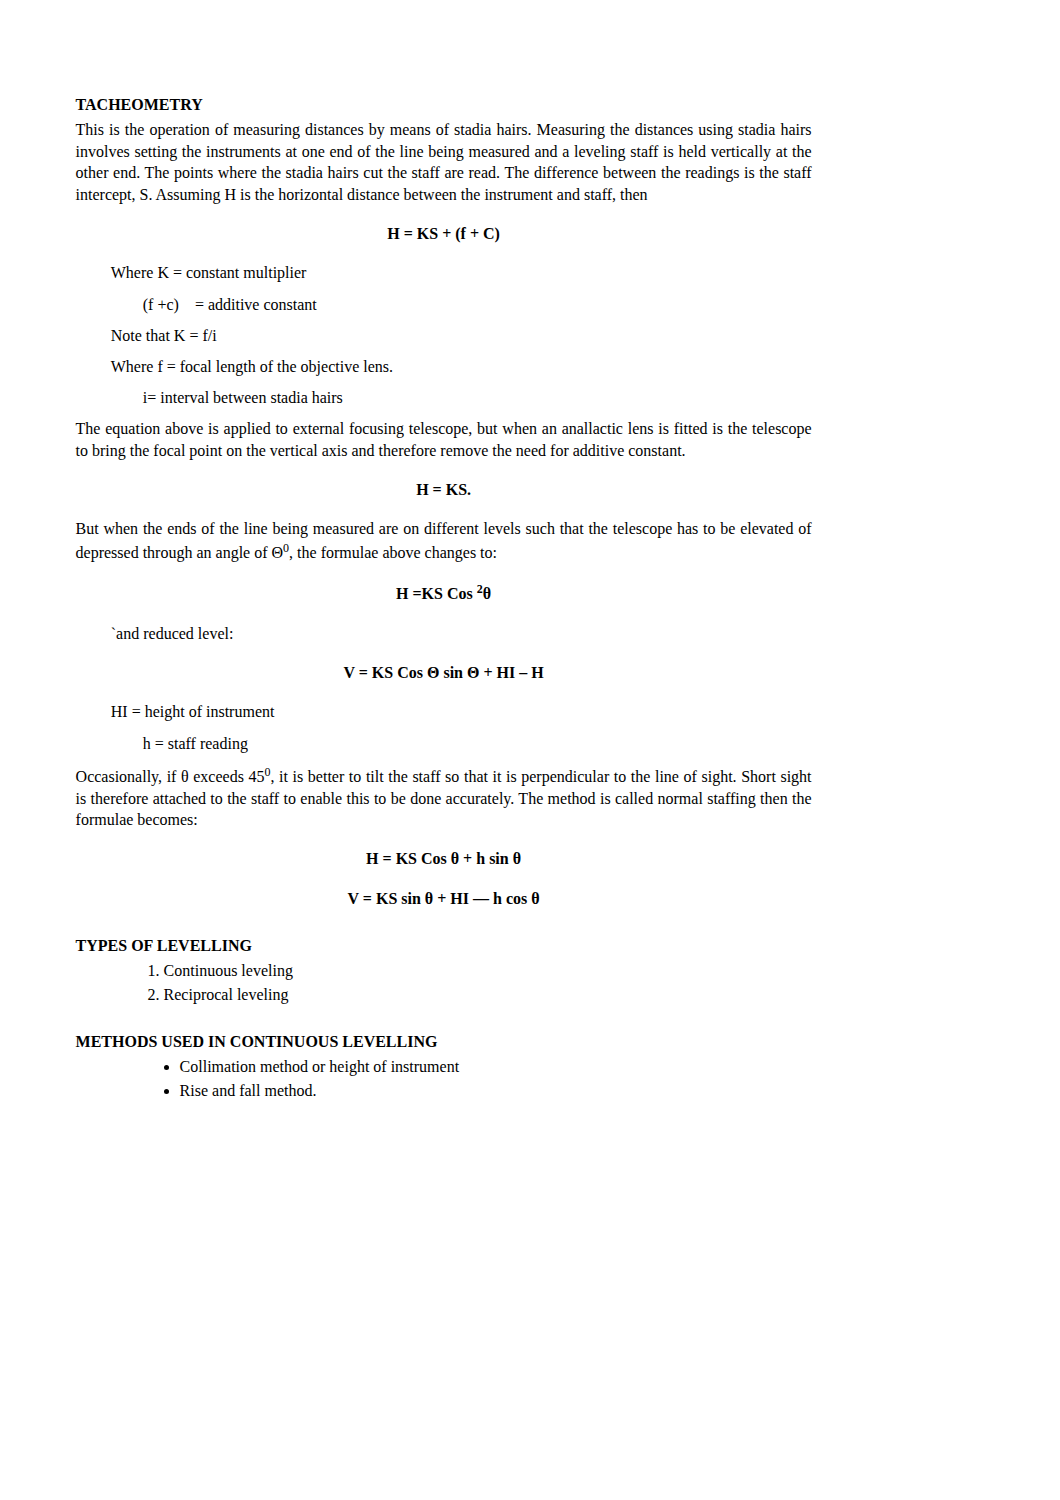TACHEOMETRY
This is the operation of measuring distances by means of stadia hairs. Measuring the distances using stadia hairs involves setting the instruments at one end of the line being measured and a leveling staff is held vertically at the other end. The points where the stadia hairs cut the staff are read. The difference between the readings is the staff intercept, S. Assuming H is the horizontal distance between the instrument and staff, then
H = KS + (f + C)
Where K = constant multiplier
(f +c) = additive constant
Note that K = f/i
Where f = focal length of the objective lens.
i= interval between stadia hairs
The equation above is applied to external focusing telescope, but when an anallactic lens is fitted is the telescope to bring the focal point on the vertical axis and therefore remove the need for additive constant.
H = KS.
But when the ends of the line being measured are on different levels such that the telescope has to be elevated of depressed through an angle of Θ0, the formulae above changes to:
H =KS Cos 2θ
`and reduced level:
V = KS Cos Θ sin Θ + HI – H
HI = height of instrument
h = staff reading
Occasionally, if θ exceeds 450, it is better to tilt the staff so that it is perpendicular to the line of sight. Short sight is therefore attached to the staff to enable this to be done accurately. The method is called normal staffing then the formulae becomes:
H = KS Cos θ + h sin θ
V = KS sin θ + HI — h cos θ
TYPES OF LEVELLING
Continuous leveling
Reciprocal leveling
METHODS USED IN CONTINUOUS LEVELLING
Collimation method or height of instrument
Rise and fall method.